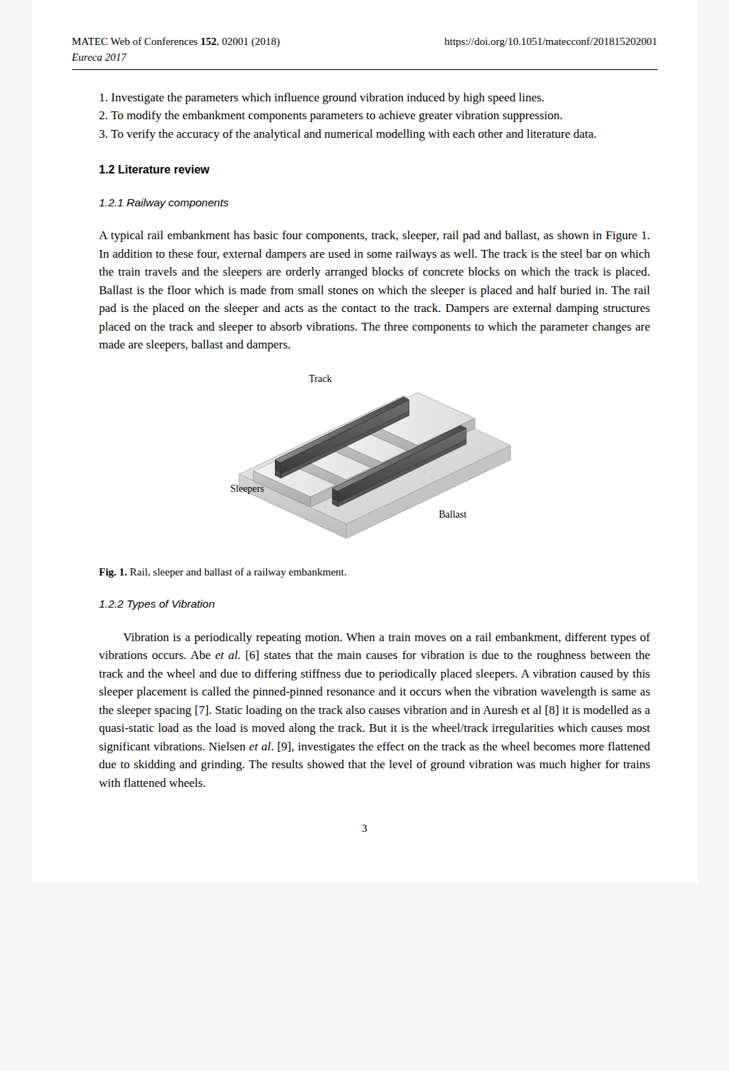MATEC Web of Conferences 152, 02001 (2018)
https://doi.org/10.1051/matecconf/201815202001
Eureca 2017
1. Investigate the parameters which influence ground vibration induced by high speed lines.
2. To modify the embankment components parameters to achieve greater vibration suppression.
3. To verify the accuracy of the analytical and numerical modelling with each other and literature data.
1.2 Literature review
1.2.1 Railway components
A typical rail embankment has basic four components, track, sleeper, rail pad and ballast, as shown in Figure 1. In addition to these four, external dampers are used in some railways as well. The track is the steel bar on which the train travels and the sleepers are orderly arranged blocks of concrete blocks on which the track is placed. Ballast is the floor which is made from small stones on which the sleeper is placed and half buried in. The rail pad is the placed on the sleeper and acts as the contact to the track. Dampers are external damping structures placed on the track and sleeper to absorb vibrations. The three components to which the parameter changes are made are sleepers, ballast and dampers.
Track Sleepers Ballast
Fig. 1. Rail, sleeper and ballast of a railway embankment.
1.2.2 Types of Vibration
Vibration is a periodically repeating motion. When a train moves on a rail embankment, different types of vibrations occurs. Abe et al. [6] states that the main causes for vibration is due to the roughness between the track and the wheel and due to differing stiffness due to periodically placed sleepers. A vibration caused by this sleeper placement is called the pinned-pinned resonance and it occurs when the vibration wavelength is same as the sleeper spacing [7]. Static loading on the track also causes vibration and in Auresh et al [8] it is modelled as a quasi-static load as the load is moved along the track. But it is the wheel/track irregularities which causes most significant vibrations. Nielsen et al. [9], investigates the effect on the track as the wheel becomes more flattened due to skidding and grinding. The results showed that the level of ground vibration was much higher for trains with flattened wheels.
3